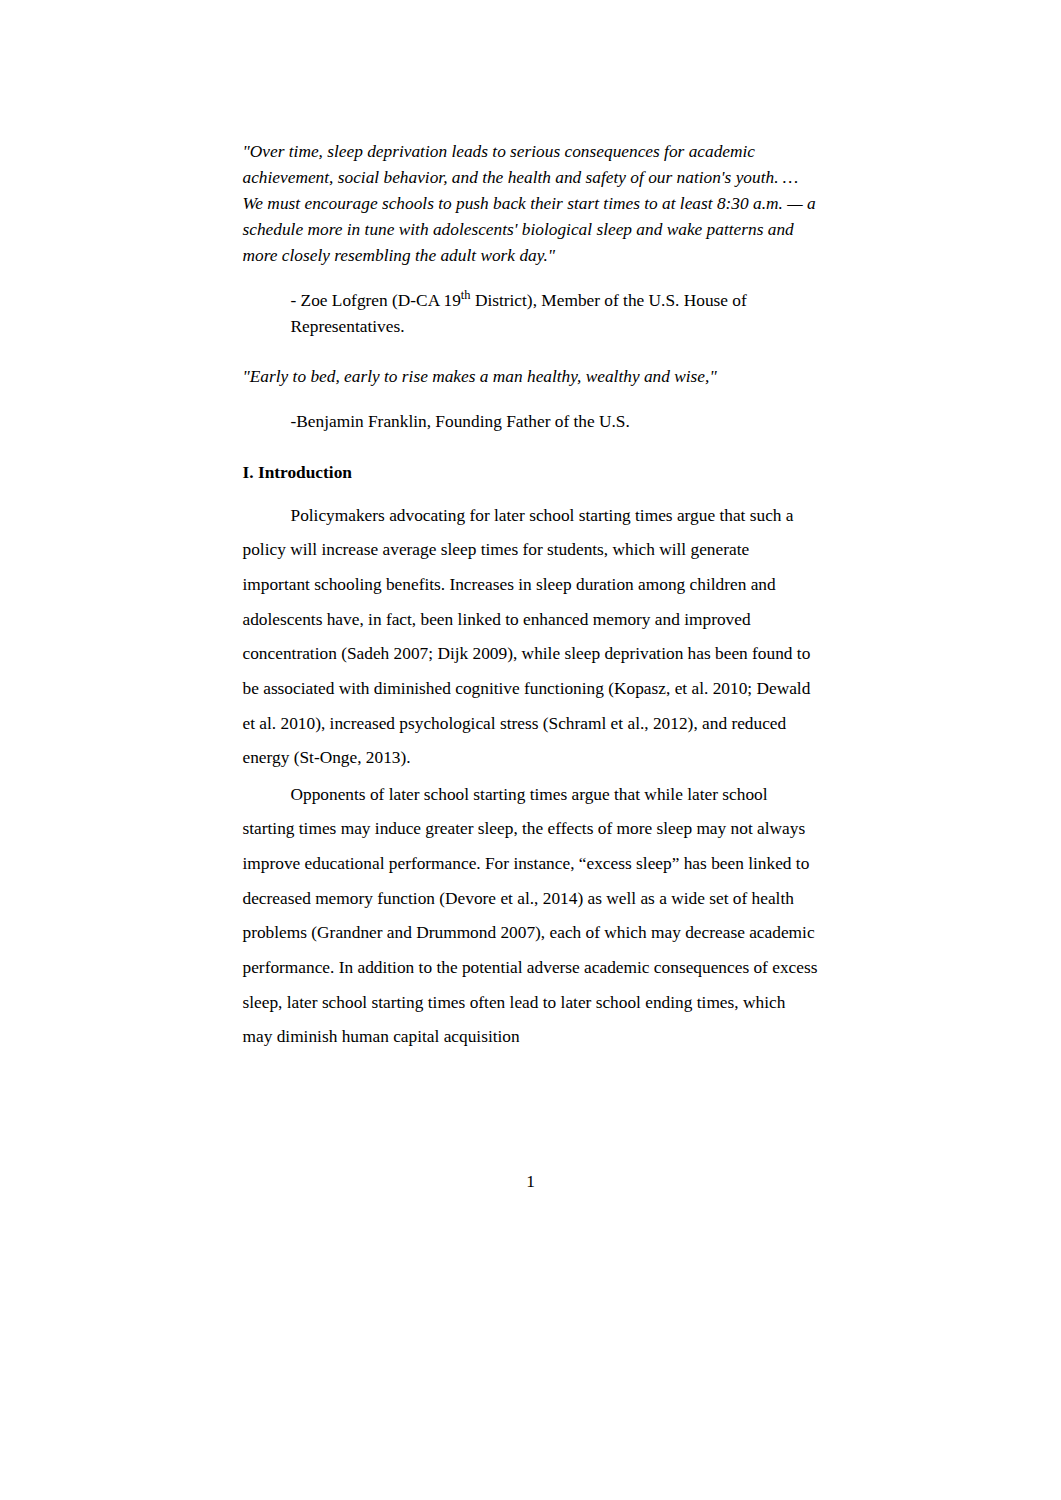"Over time, sleep deprivation leads to serious consequences for academic achievement, social behavior, and the health and safety of our nation's youth. … We must encourage schools to push back their start times to at least 8:30 a.m. — a schedule more in tune with adolescents' biological sleep and wake patterns and more closely resembling the adult work day."
- Zoe Lofgren (D-CA 19th District), Member of the U.S. House of Representatives.
"Early to bed, early to rise makes a man healthy, wealthy and wise,"
-Benjamin Franklin, Founding Father of the U.S.
I. Introduction
Policymakers advocating for later school starting times argue that such a policy will increase average sleep times for students, which will generate important schooling benefits. Increases in sleep duration among children and adolescents have, in fact, been linked to enhanced memory and improved concentration (Sadeh 2007; Dijk 2009), while sleep deprivation has been found to be associated with diminished cognitive functioning (Kopasz, et al. 2010; Dewald et al. 2010), increased psychological stress (Schraml et al., 2012), and reduced energy (St-Onge, 2013).
Opponents of later school starting times argue that while later school starting times may induce greater sleep, the effects of more sleep may not always improve educational performance. For instance, “excess sleep” has been linked to decreased memory function (Devore et al., 2014) as well as a wide set of health problems (Grandner and Drummond 2007), each of which may decrease academic performance. In addition to the potential adverse academic consequences of excess sleep, later school starting times often lead to later school ending times, which may diminish human capital acquisition
1